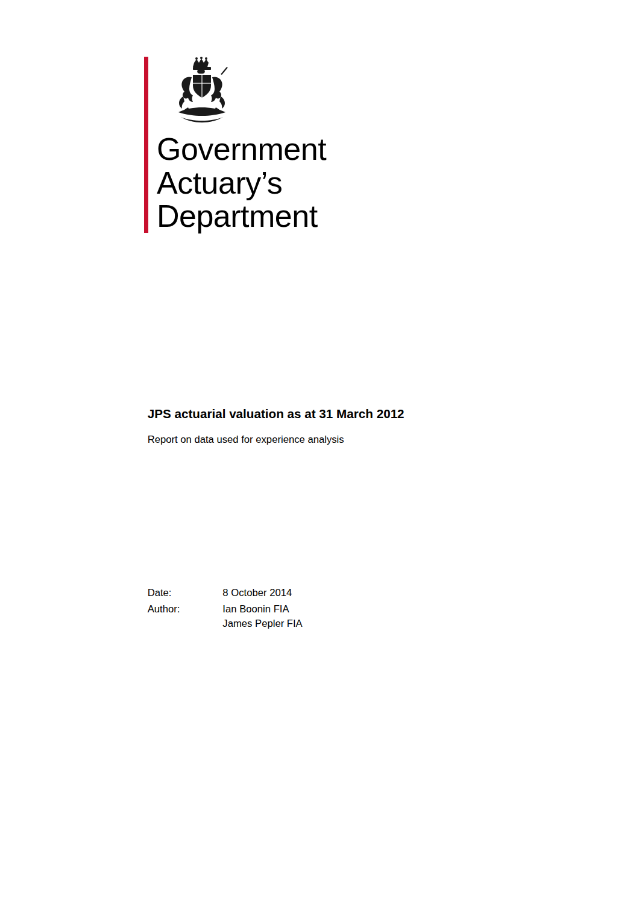Government Actuary’s Department
JPS actuarial valuation as at 31 March 2012
Report on data used for experience analysis
| Date: | 8 October 2014 |
| Author: | Ian Boonin FIA James Pepler FIA |